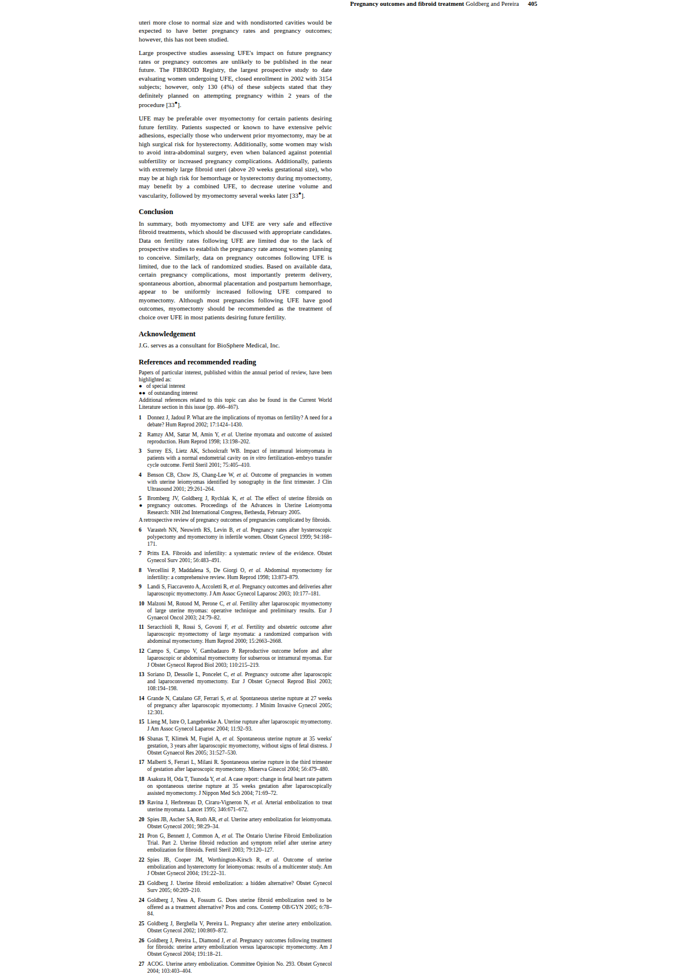Pregnancy outcomes and fibroid treatment Goldberg and Pereira 405
uteri more close to normal size and with nondistorted cavities would be expected to have better pregnancy rates and pregnancy outcomes; however, this has not been studied.
Large prospective studies assessing UFE's impact on future pregnancy rates or pregnancy outcomes are unlikely to be published in the near future. The FIBROID Registry, the largest prospective study to date evaluating women undergoing UFE, closed enrollment in 2002 with 3154 subjects; however, only 130 (4%) of these subjects stated that they definitely planned on attempting pregnancy within 2 years of the procedure [33●].
UFE may be preferable over myomectomy for certain patients desiring future fertility. Patients suspected or known to have extensive pelvic adhesions, especially those who underwent prior myomectomy, may be at high surgical risk for hysterectomy. Additionally, some women may wish to avoid intra-abdominal surgery, even when balanced against potential subfertility or increased pregnancy complications. Additionally, patients with extremely large fibroid uteri (above 20 weeks gestational size), who may be at high risk for hemorrhage or hysterectomy during myomectomy, may benefit by a combined UFE, to decrease uterine volume and vascularity, followed by myomectomy several weeks later [33●].
Conclusion
In summary, both myomectomy and UFE are very safe and effective fibroid treatments, which should be discussed with appropriate candidates. Data on fertility rates following UFE are limited due to the lack of prospective studies to establish the pregnancy rate among women planning to conceive. Similarly, data on pregnancy outcomes following UFE is limited, due to the lack of randomized studies. Based on available data, certain pregnancy complications, most importantly preterm delivery, spontaneous abortion, abnormal placentation and postpartum hemorrhage, appear to be uniformly increased following UFE compared to myomectomy. Although most pregnancies following UFE have good outcomes, myomectomy should be recommended as the treatment of choice over UFE in most patients desiring future fertility.
Acknowledgement
J.G. serves as a consultant for BioSphere Medical, Inc.
References and recommended reading
Papers of particular interest, published within the annual period of review, have been highlighted as:
● of special interest
●● of outstanding interest
Additional references related to this topic can also be found in the Current World Literature section in this issue (pp. 466–467).
1 Donnez J, Jadoul P. What are the implications of myomas on fertility? A need for a debate? Hum Reprod 2002; 17:1424–1430.
2 Ramzy AM, Sattar M, Amin Y, et al. Uterine myomata and outcome of assisted reproduction. Hum Reprod 1998; 13:198–202.
3 Surrey ES, Lietz AK, Schoolcraft WB. Impact of intramural leiomyomata in patients with a normal endometrial cavity on in vitro fertilization–embryo transfer cycle outcome. Fertil Steril 2001; 75:405–410.
4 Benson CB, Chow JS, Chang-Lee W, et al. Outcome of pregnancies in women with uterine leiomyomas identified by sonography in the first trimester. J Clin Ultrasound 2001; 29:261–264.
5●Bromberg JV, Goldberg J, Rychlak K, et al. The effect of uterine fibroids on pregnancy outcomes. Proceedings of the Advances in Uterine Leiomyoma Research: NIH 2nd International Congress, Bethesda, February 2005. A retrospective review of pregnancy outcomes of pregnancies complicated by fibroids.
6 Varasteh NN, Neuwirth RS, Levin B, et al. Pregnancy rates after hysteroscopic polypectomy and myomectomy in infertile women. Obstet Gynecol 1999; 94:168–171.
7 Pritts EA. Fibroids and infertility: a systematic review of the evidence. Obstet Gynecol Surv 2001; 56:483–491.
8 Vercellini P, Maddalena S, De Giorgi O, et al. Abdominal myomectomy for infertility: a comprehensive review. Hum Reprod 1998; 13:873–879.
9 Landi S, Fiaccavento A, Accoletti R, et al. Pregnancy outcomes and deliveries after laparoscopic myomectomy. J Am Assoc Gynecol Laparosc 2003; 10:177–181.
10 Malzoni M, Rotond M, Perone C, et al. Fertility after laparoscopic myomectomy of large uterine myomas: operative technique and preliminary results. Eur J Gynaecol Oncol 2003; 24:79–82.
11 Seracchioli R, Rossi S, Govoni F, et al. Fertility and obstetric outcome after laparoscopic myomectomy of large myomata: a randomized comparison with abdominal myomectomy. Hum Reprod 2000; 15:2663–2668.
12 Campo S, Campo V, Gambadauro P. Reproductive outcome before and after laparoscopic or abdominal myomectomy for subserous or intramural myomas. Eur J Obstet Gynecol Reprod Biol 2003; 110:215–219.
13 Soriano D, Dessolle L, Poncelet C, et al. Pregnancy outcome after laparoscopic and laparoconverted myomectomy. Eur J Obstet Gynecol Reprod Biol 2003; 108:194–198.
14 Grande N, Catalano GF, Ferrari S, et al. Spontaneous uterine rupture at 27 weeks of pregnancy after laparoscopic myomectomy. J Minim Invasive Gynecol 2005; 12:301.
15 Lieng M, Istre O, Langebrekke A. Uterine rupture after laparoscopic myomectomy. J Am Assoc Gynecol Laparosc 2004; 11:92–93.
16 Sbanas T, Klimek M, Fugiel A, et al. Spontaneous uterine rupture at 35 weeks' gestation, 3 years after laparoscopic myomectomy, without signs of fetal distress. J Obstet Gynaecol Res 2005; 31:527–530.
17 Malberti S, Ferrari L, Milani R. Spontaneous uterine rupture in the third trimester of gestation after laparoscopic myomectomy. Minerva Ginecol 2004; 56:479–480.
18 Asakura H, Oda T, Tsunoda Y, et al. A case report: change in fetal heart rate pattern on spontaneous uterine rupture at 35 weeks gestation after laparoscopically assisted myomectomy. J Nippon Med Sch 2004; 71:69–72.
19 Ravina J, Herbreteau D, Ciraru-Vigneron N, et al. Arterial embolization to treat uterine myomata. Lancet 1995; 346:671–672.
20 Spies JB, Ascher SA, Roth AR, et al. Uterine artery embolization for leiomyomata. Obstet Gynecol 2001; 98:29–34.
21 Pron G, Bennett J, Common A, et al. The Ontario Uterine Fibroid Embolization Trial. Part 2. Uterine fibroid reduction and symptom relief after uterine artery embolization for fibroids. Fertil Steril 2003; 79:120–127.
22 Spies JB, Cooper JM, Worthington-Kirsch R, et al. Outcome of uterine embolization and hysterectomy for leiomyomas: results of a multicenter study. Am J Obstet Gynecol 2004; 191:22–31.
23 Goldberg J. Uterine fibroid embolization: a hidden alternative? Obstet Gynecol Surv 2005; 60:209–210.
24 Goldberg J, Ness A, Fossum G. Does uterine fibroid embolization need to be offered as a treatment alternative? Pros and cons. Contemp OB/GYN 2005; 6:78–84.
25 Goldberg J, Berghella V, Pereira L. Pregnancy after uterine artery embolization. Obstet Gynecol 2002; 100:869–872.
26 Goldberg J, Pereira L, Diamond J, et al. Pregnancy outcomes following treatment for fibroids: uterine artery embolization versus laparoscopic myomectomy. Am J Obstet Gynecol 2004; 191:18–21.
27 ACOG. Uterine artery embolization. Committee Opinion No. 293. Obstet Gynecol 2004; 103:403–404.